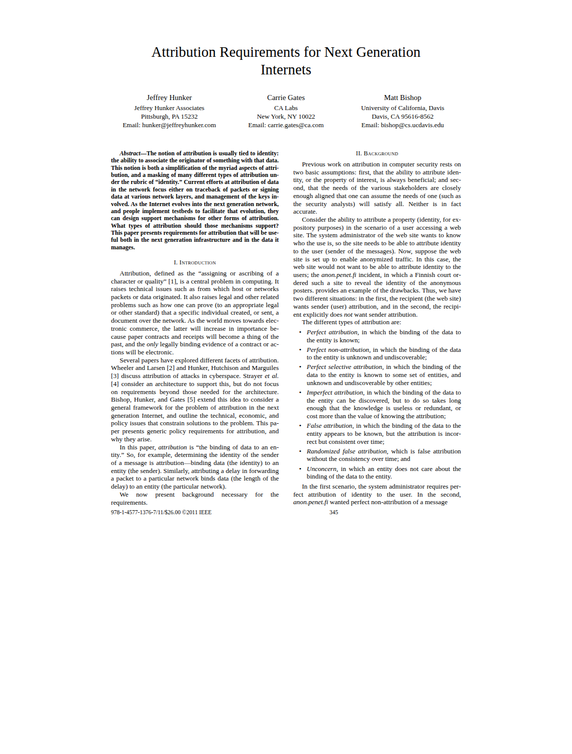Attribution Requirements for Next Generation
Internets
Jeffrey Hunker
Jeffrey Hunker Associates
Pittsburgh, PA 15232
Email: hunker@jeffreyhunker.com
Carrie Gates
CA Labs
New York, NY 10022
Email: carrie.gates@ca.com
Matt Bishop
University of California, Davis
Davis, CA 95616-8562
Email: bishop@cs.ucdavis.edu
Abstract—The notion of attribution is usually tied to identity: the ability to associate the originator of something with that data. This notion is both a simplification of the myriad aspects of attribution, and a masking of many different types of attribution under the rubric of “identity.” Current efforts at attribution of data in the network focus either on traceback of packets or signing data at various network layers, and management of the keys involved. As the Internet evolves into the next generation network, and people implement testbeds to facilitate that evolution, they can design support mechanisms for other forms of attribution. What types of attribution should those mechanisms support? This paper presents requirements for attribution that will be useful both in the next generation infrastructure and in the data it manages.
I. Introduction
Attribution, defined as the “assigning or ascribing of a character or quality” [1], is a central problem in computing. It raises technical issues such as from which host or networks packets or data originated. It also raises legal and other related problems such as how one can prove (to an appropriate legal or other standard) that a specific individual created, or sent, a document over the network. As the world moves towards electronic commerce, the latter will increase in importance because paper contracts and receipts will become a thing of the past, and the only legally binding evidence of a contract or actions will be electronic.
Several papers have explored different facets of attribution. Wheeler and Larsen [2] and Hunker, Hutchison and Marguiles [3] discuss attribution of attacks in cyberspace. Strayer et al. [4] consider an architecture to support this, but do not focus on requirements beyond those needed for the architecture. Bishop, Hunker, and Gates [5] extend this idea to consider a general framework for the problem of attribution in the next generation Internet, and outline the technical, economic, and policy issues that constrain solutions to the problem. This paper presents generic policy requirements for attribution, and why they arise.
In this paper, attribution is “the binding of data to an entity.” So, for example, determining the identity of the sender of a message is attribution—binding data (the identity) to an entity (the sender). Similarly, attributing a delay in forwarding a packet to a particular network binds data (the length of the delay) to an entity (the particular network).
We now present background necessary for the requirements.
II. Background
Previous work on attribution in computer security rests on two basic assumptions: first, that the ability to attribute identity, or the property of interest, is always beneficial; and second, that the needs of the various stakeholders are closely enough aligned that one can assume the needs of one (such as the security analysts) will satisfy all. Neither is in fact accurate.
Consider the ability to attribute a property (identity, for expository purposes) in the scenario of a user accessing a web site. The system administrator of the web site wants to know who the use is, so the site needs to be able to attribute identity to the user (sender of the messages). Now, suppose the web site is set up to enable anonymized traffic. In this case, the web site would not want to be able to attribute identity to the users; the anon.penet.fi incident, in which a Finnish court ordered such a site to reveal the identity of the anonymous posters. provides an example of the drawbacks. Thus, we have two different situations: in the first, the recipient (the web site) wants sender (user) attribution, and in the second, the recipient explicitly does not want sender attribution.
The different types of attribution are:
Perfect attribution, in which the binding of the data to the entity is known;
Perfect non-attribution, in which the binding of the data to the entity is unknown and undiscoverable;
Perfect selective attribution, in which the binding of the data to the entity is known to some set of entities, and unknown and undiscoverable by other entities;
Imperfect attribution, in which the binding of the data to the entity can be discovered, but to do so takes long enough that the knowledge is useless or redundant, or cost more than the value of knowing the attribution;
False attribution, in which the binding of the data to the entity appears to be known, but the attribution is incorrect but consistent over time;
Randomized false attribution, which is false attribution without the consistency over time; and
Unconcern, in which an entity does not care about the binding of the data to the entity.
In the first scenario, the system administrator requires perfect attribution of identity to the user. In the second, anon.penet.fi wanted perfect non-attribution of a message
978-1-4577-1376-7/11/$26.00 ©2011 IEEE 345